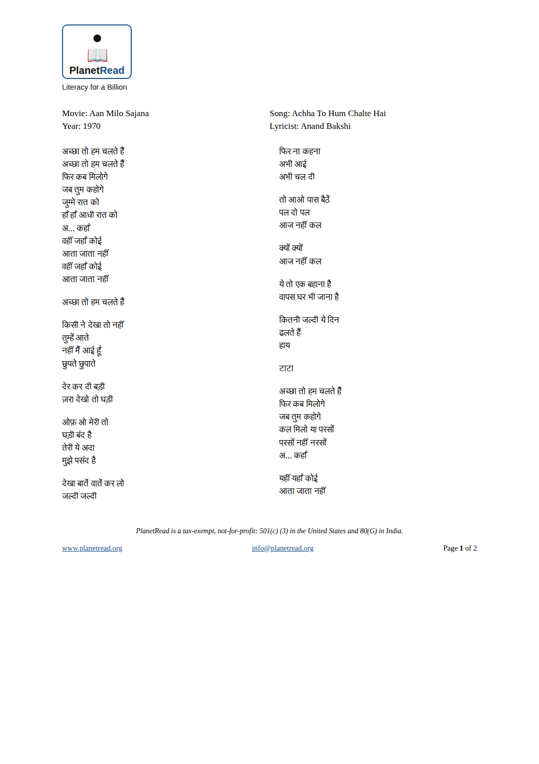●
📖
Planet Read
Literacy for a Billion
| Movie: Aan Milo Sajana | Song: Achha To Hum Chalte Hai |
| Year: 1970 | Lyricist: Anand Bakshi |
अच्छा तो हम चलते हैं
अच्छा तो हम चलते हैं
फिर कब मिलोगे
जब तुम कहोगे
जुम्मे रात को
हाँ हाँ आधी रात को
अ... कहाँ
वहीं जहाँ कोई
आता जाता नहीं
वहीं जहाँ कोई
आता जाता नहीं
अच्छा तो हम चलते हैं
किसी ने देखा तो नहीं
तुम्हें आते
नहीं मैं आई हूँ
छुपते छुपाते
देर कर दी बड़ी
ज़रा देखो तो घड़ी
ओफ़ ओ मेरी तो
घड़ी बंद है
तेरी ये अदा
मुझे पसंद है
देखा बातें वातें कर लो
जल्दी जल्दी
फिर ना कहना
अभी आई
अभी चल दी
तो आओ पास बैठें
पल दो पल
आज नहीं कल
क्यों क्यों
आज नहीं कल
ये तो एक बहाना है
वापस घर भी जाना है
कितनी जल्दी ये दिन
ढलते हैं
हाय
टाटा
अच्छा तो हम चलते हैं
फिर कब मिलोगे
जब तुम कहोगे
कल मिलो या परसों
परसों नहीं नरसों
अ... कहाँ
यहीं यहाँ कोई
आता जाता नहीं
PlanetRead is a tax-exempt, not-for-profit: 501(c) (3) in the United States and 80(G) in India.
www.planetread.org info@planetread.org Page 1 of 2